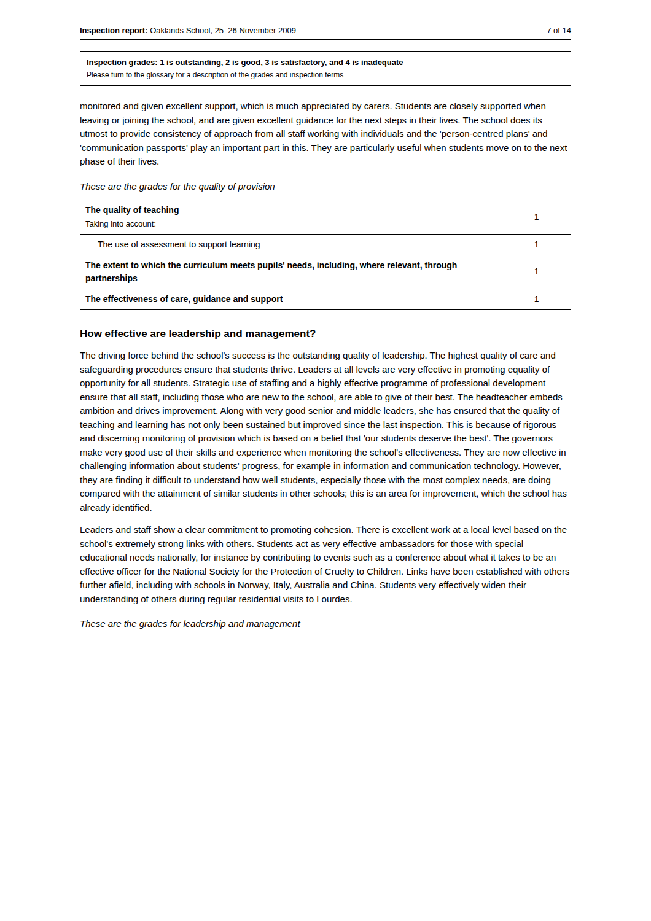Inspection report: Oaklands School, 25–26 November 2009
7 of 14
Inspection grades: 1 is outstanding, 2 is good, 3 is satisfactory, and 4 is inadequate
Please turn to the glossary for a description of the grades and inspection terms
monitored and given excellent support, which is much appreciated by carers. Students are closely supported when leaving or joining the school, and are given excellent guidance for the next steps in their lives. The school does its utmost to provide consistency of approach from all staff working with individuals and the 'person-centred plans' and 'communication passports' play an important part in this. They are particularly useful when students move on to the next phase of their lives.
These are the grades for the quality of provision
| The quality of teaching Taking into account: | 1 |
| The use of assessment to support learning | 1 |
| The extent to which the curriculum meets pupils' needs, including, where relevant, through partnerships | 1 |
| The effectiveness of care, guidance and support | 1 |
How effective are leadership and management?
The driving force behind the school's success is the outstanding quality of leadership. The highest quality of care and safeguarding procedures ensure that students thrive. Leaders at all levels are very effective in promoting equality of opportunity for all students. Strategic use of staffing and a highly effective programme of professional development ensure that all staff, including those who are new to the school, are able to give of their best. The headteacher embeds ambition and drives improvement. Along with very good senior and middle leaders, she has ensured that the quality of teaching and learning has not only been sustained but improved since the last inspection. This is because of rigorous and discerning monitoring of provision which is based on a belief that 'our students deserve the best'. The governors make very good use of their skills and experience when monitoring the school's effectiveness. They are now effective in challenging information about students' progress, for example in information and communication technology. However, they are finding it difficult to understand how well students, especially those with the most complex needs, are doing compared with the attainment of similar students in other schools; this is an area for improvement, which the school has already identified.
Leaders and staff show a clear commitment to promoting cohesion. There is excellent work at a local level based on the school's extremely strong links with others. Students act as very effective ambassadors for those with special educational needs nationally, for instance by contributing to events such as a conference about what it takes to be an effective officer for the National Society for the Protection of Cruelty to Children. Links have been established with others further afield, including with schools in Norway, Italy, Australia and China. Students very effectively widen their understanding of others during regular residential visits to Lourdes.
These are the grades for leadership and management